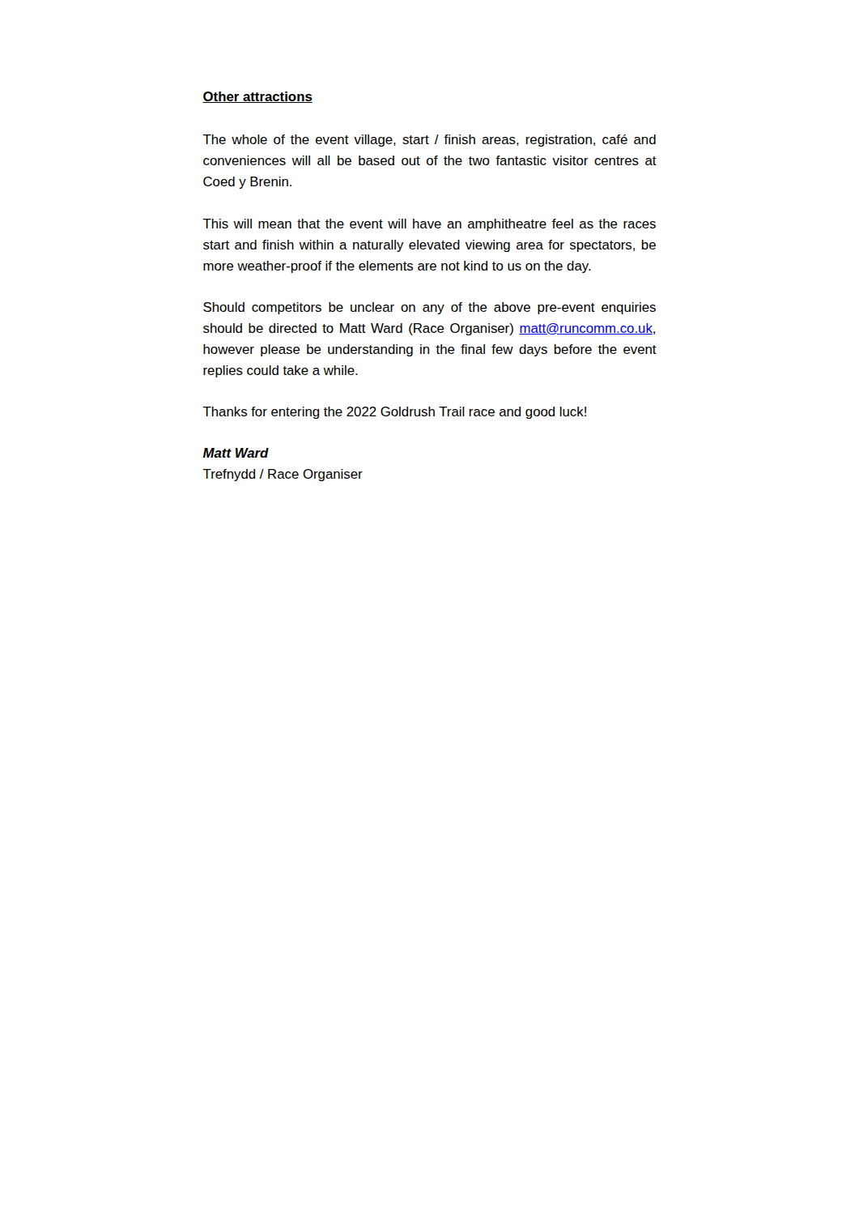Other attractions
The whole of the event village, start / finish areas, registration, café and conveniences will all be based out of the two fantastic visitor centres at Coed y Brenin.
This will mean that the event will have an amphitheatre feel as the races start and finish within a naturally elevated viewing area for spectators, be more weather-proof if the elements are not kind to us on the day.
Should competitors be unclear on any of the above pre-event enquiries should be directed to Matt Ward (Race Organiser) matt@runcomm.co.uk, however please be understanding in the final few days before the event replies could take a while.
Thanks for entering the 2022 Goldrush Trail race and good luck!
Matt Ward
Trefnydd / Race Organiser